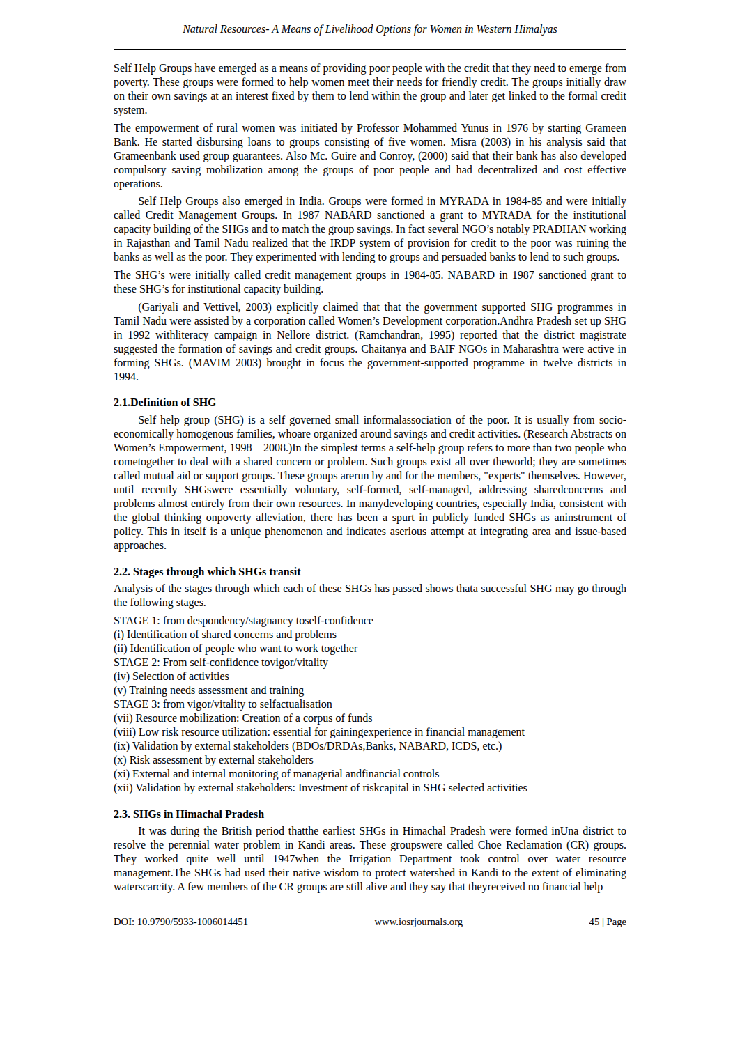Natural Resources- A Means of Livelihood Options for Women in Western Himalyas
Self Help Groups have emerged as a means of providing poor people with the credit that they need to emerge from poverty. These groups were formed to help women meet their needs for friendly credit. The groups initially draw on their own savings at an interest fixed by them to lend within the group and later get linked to the formal credit system.
The empowerment of rural women was initiated by Professor Mohammed Yunus in 1976 by starting Grameen Bank. He started disbursing loans to groups consisting of five women. Misra (2003) in his analysis said that Grameenbank used group guarantees. Also Mc. Guire and Conroy, (2000) said that their bank has also developed compulsory saving mobilization among the groups of poor people and had decentralized and cost effective operations.
Self Help Groups also emerged in India. Groups were formed in MYRADA in 1984-85 and were initially called Credit Management Groups. In 1987 NABARD sanctioned a grant to MYRADA for the institutional capacity building of the SHGs and to match the group savings. In fact several NGO’s notably PRADHAN working in Rajasthan and Tamil Nadu realized that the IRDP system of provision for credit to the poor was ruining the banks as well as the poor. They experimented with lending to groups and persuaded banks to lend to such groups.
The SHG’s were initially called credit management groups in 1984-85. NABARD in 1987 sanctioned grant to these SHG’s for institutional capacity building.
(Gariyali and Vettivel, 2003) explicitly claimed that that the government supported SHG programmes in Tamil Nadu were assisted by a corporation called Women’s Development corporation.Andhra Pradesh set up SHG in 1992 withliteracy campaign in Nellore district. (Ramchandran, 1995) reported that the district magistrate suggested the formation of savings and credit groups. Chaitanya and BAIF NGOs in Maharashtra were active in forming SHGs. (MAVIM 2003) brought in focus the government-supported programme in twelve districts in 1994.
2.1.Definition of SHG
Self help group (SHG) is a self governed small informalassociation of the poor. It is usually from socio-economically homogenous families, whoare organized around savings and credit activities. (Research Abstracts on Women’s Empowerment, 1998 – 2008.)In the simplest terms a self-help group refers to more than two people who cometogether to deal with a shared concern or problem. Such groups exist all over theworld; they are sometimes called mutual aid or support groups. These groups arerun by and for the members, "experts" themselves. However, until recently SHGswere essentially voluntary, self-formed, self-managed, addressing sharedconcerns and problems almost entirely from their own resources. In manydeveloping countries, especially India, consistent with the global thinking onpoverty alleviation, there has been a spurt in publicly funded SHGs as aninstrument of policy. This in itself is a unique phenomenon and indicates aserious attempt at integrating area and issue-based approaches.
2.2. Stages through which SHGs transit
Analysis of the stages through which each of these SHGs has passed shows thata successful SHG may go through the following stages.
STAGE 1: from despondency/stagnancy toself-confidence
(i) Identification of shared concerns and problems
(ii) Identification of people who want to work together
STAGE 2: From self-confidence tovigor/vitality
(iv) Selection of activities
(v) Training needs assessment and training
STAGE 3: from vigor/vitality to selfactualisation
(vii) Resource mobilization: Creation of a corpus of funds
(viii) Low risk resource utilization: essential for gainingexperience in financial management
(ix) Validation by external stakeholders (BDOs/DRDAs,Banks, NABARD, ICDS, etc.)
(x) Risk assessment by external stakeholders
(xi) External and internal monitoring of managerial andfinancial controls
(xii) Validation by external stakeholders: Investment of riskcapital in SHG selected activities
2.3. SHGs in Himachal Pradesh
It was during the British period thatthe earliest SHGs in Himachal Pradesh were formed inUna district to resolve the perennial water problem in Kandi areas. These groupswere called Choe Reclamation (CR) groups. They worked quite well until 1947when the Irrigation Department took control over water resource management.The SHGs had used their native wisdom to protect watershed in Kandi to the extent of eliminating waterscarcity. A few members of the CR groups are still alive and they say that theyreceived no financial help
DOI: 10.9790/5933-1006014451 www.iosrjournals.org 45 | Page